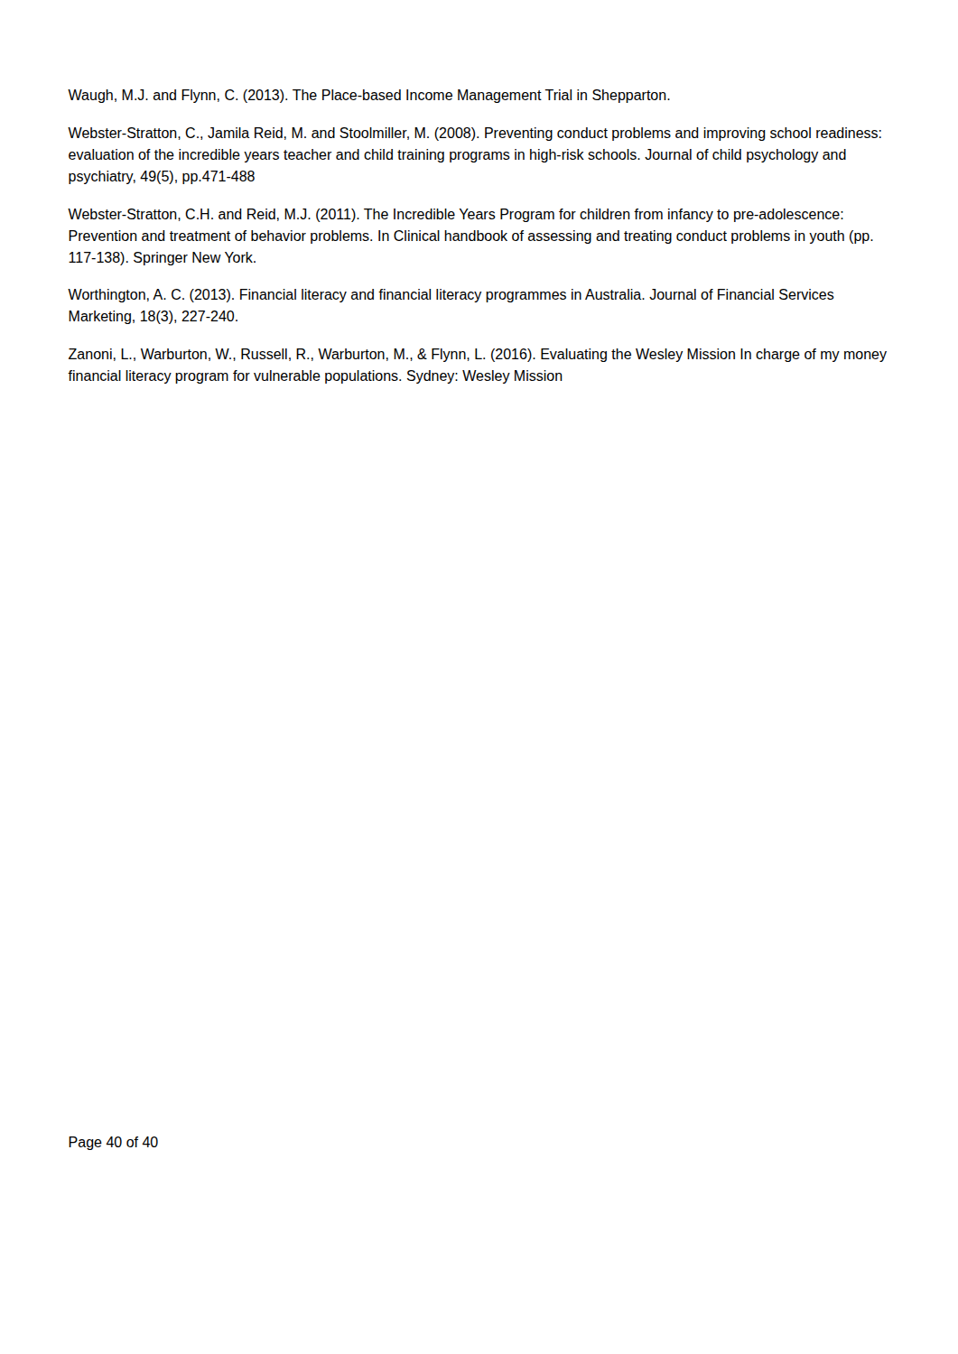Waugh, M.J. and Flynn, C. (2013). The Place-based Income Management Trial in Shepparton.
Webster-Stratton, C., Jamila Reid, M. and Stoolmiller, M. (2008). Preventing conduct problems and improving school readiness: evaluation of the incredible years teacher and child training programs in high-risk schools. Journal of child psychology and psychiatry, 49(5), pp.471-488
Webster-Stratton, C.H. and Reid, M.J. (2011). The Incredible Years Program for children from infancy to pre-adolescence: Prevention and treatment of behavior problems. In Clinical handbook of assessing and treating conduct problems in youth (pp. 117-138). Springer New York.
Worthington, A. C. (2013). Financial literacy and financial literacy programmes in Australia. Journal of Financial Services Marketing, 18(3), 227-240.
Zanoni, L., Warburton, W., Russell, R., Warburton, M., & Flynn, L. (2016). Evaluating the Wesley Mission In charge of my money financial literacy program for vulnerable populations. Sydney: Wesley Mission
Page 40 of 40